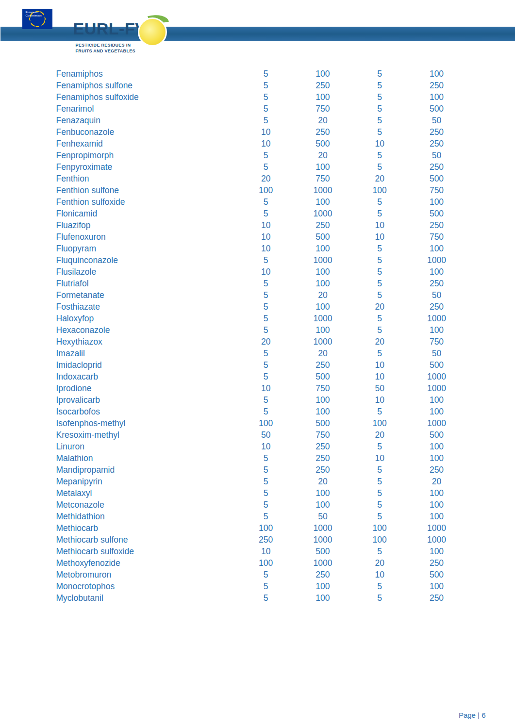European
Commission
EURL-FV
PESTICIDE RESIDUES IN
FRUITS AND VEGETABLES
| Fenamiphos | 5 | | 100 | | 5 | | 100 |
| Fenamiphos sulfone | 5 | | 250 | | 5 | | 250 |
| Fenamiphos sulfoxide | 5 | | 100 | | 5 | | 100 |
| Fenarimol | 5 | | 750 | | 5 | | 500 |
| Fenazaquin | 5 | | 20 | | 5 | | 50 |
| Fenbuconazole | 10 | | 250 | | 5 | | 250 |
| Fenhexamid | 10 | | 500 | | 10 | | 250 |
| Fenpropimorph | 5 | | 20 | | 5 | | 50 |
| Fenpyroximate | 5 | | 100 | | 5 | | 250 |
| Fenthion | 20 | | 750 | | 20 | | 500 |
| Fenthion sulfone | 100 | | 1000 | | 100 | | 750 |
| Fenthion sulfoxide | 5 | | 100 | | 5 | | 100 |
| Flonicamid | 5 | | 1000 | | 5 | | 500 |
| Fluazifop | 10 | | 250 | | 10 | | 250 |
| Flufenoxuron | 10 | | 500 | | 10 | | 750 |
| Fluopyram | 10 | | 100 | | 5 | | 100 |
| Fluquinconazole | 5 | | 1000 | | 5 | | 1000 |
| Flusilazole | 10 | | 100 | | 5 | | 100 |
| Flutriafol | 5 | | 100 | | 5 | | 250 |
| Formetanate | 5 | | 20 | | 5 | | 50 |
| Fosthiazate | 5 | | 100 | | 20 | | 250 |
| Haloxyfop | 5 | | 1000 | | 5 | | 1000 |
| Hexaconazole | 5 | | 100 | | 5 | | 100 |
| Hexythiazox | 20 | | 1000 | | 20 | | 750 |
| Imazalil | 5 | | 20 | | 5 | | 50 |
| Imidacloprid | 5 | | 250 | | 10 | | 500 |
| Indoxacarb | 5 | | 500 | | 10 | | 1000 |
| Iprodione | 10 | | 750 | | 50 | | 1000 |
| Iprovalicarb | 5 | | 100 | | 10 | | 100 |
| Isocarbofos | 5 | | 100 | | 5 | | 100 |
| Isofenphos-methyl | 100 | | 500 | | 100 | | 1000 |
| Kresoxim-methyl | 50 | | 750 | | 20 | | 500 |
| Linuron | 10 | | 250 | | 5 | | 100 |
| Malathion | 5 | | 250 | | 10 | | 100 |
| Mandipropamid | 5 | | 250 | | 5 | | 250 |
| Mepanipyrin | 5 | | 20 | | 5 | | 20 |
| Metalaxyl | 5 | | 100 | | 5 | | 100 |
| Metconazole | 5 | | 100 | | 5 | | 100 |
| Methidathion | 5 | | 50 | | 5 | | 100 |
| Methiocarb | 100 | | 1000 | | 100 | | 1000 |
| Methiocarb sulfone | 250 | | 1000 | | 100 | | 1000 |
| Methiocarb sulfoxide | 10 | | 500 | | 5 | | 100 |
| Methoxyfenozide | 100 | | 1000 | | 20 | | 250 |
| Metobromuron | 5 | | 250 | | 10 | | 500 |
| Monocrotophos | 5 | | 100 | | 5 | | 100 |
| Myclobutanil | 5 | | 100 | | 5 | | 250 |
Page | 6